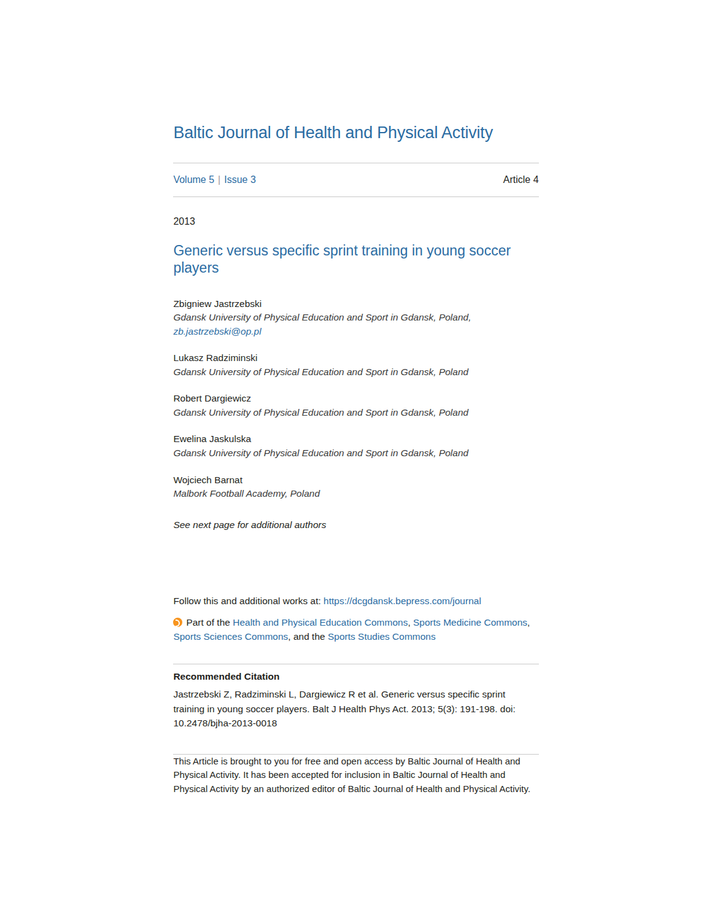Baltic Journal of Health and Physical Activity
Volume 5|Issue 3
Article 4
2013
Generic versus specific sprint training in young soccer players
Zbigniew Jastrzebski Gdansk University of Physical Education and Sport in Gdansk, Poland, zb.jastrzebski@op.pl
Lukasz Radziminski Gdansk University of Physical Education and Sport in Gdansk, Poland
Robert Dargiewicz Gdansk University of Physical Education and Sport in Gdansk, Poland
Ewelina Jaskulska Gdansk University of Physical Education and Sport in Gdansk, Poland
Wojciech Barnat Malbork Football Academy, Poland
See next page for additional authors
Follow this and additional works at: https://dcgdansk.bepress.com/journal
Part of the Health and Physical Education Commons, Sports Medicine Commons, Sports Sciences Commons, and the Sports Studies Commons
Recommended Citation
Jastrzebski Z, Radziminski L, Dargiewicz R et al. Generic versus specific sprint training in young soccer players. Balt J Health Phys Act. 2013; 5(3): 191-198. doi: 10.2478/bjha-2013-0018
This Article is brought to you for free and open access by Baltic Journal of Health and Physical Activity. It has been accepted for inclusion in Baltic Journal of Health and Physical Activity by an authorized editor of Baltic Journal of Health and Physical Activity.